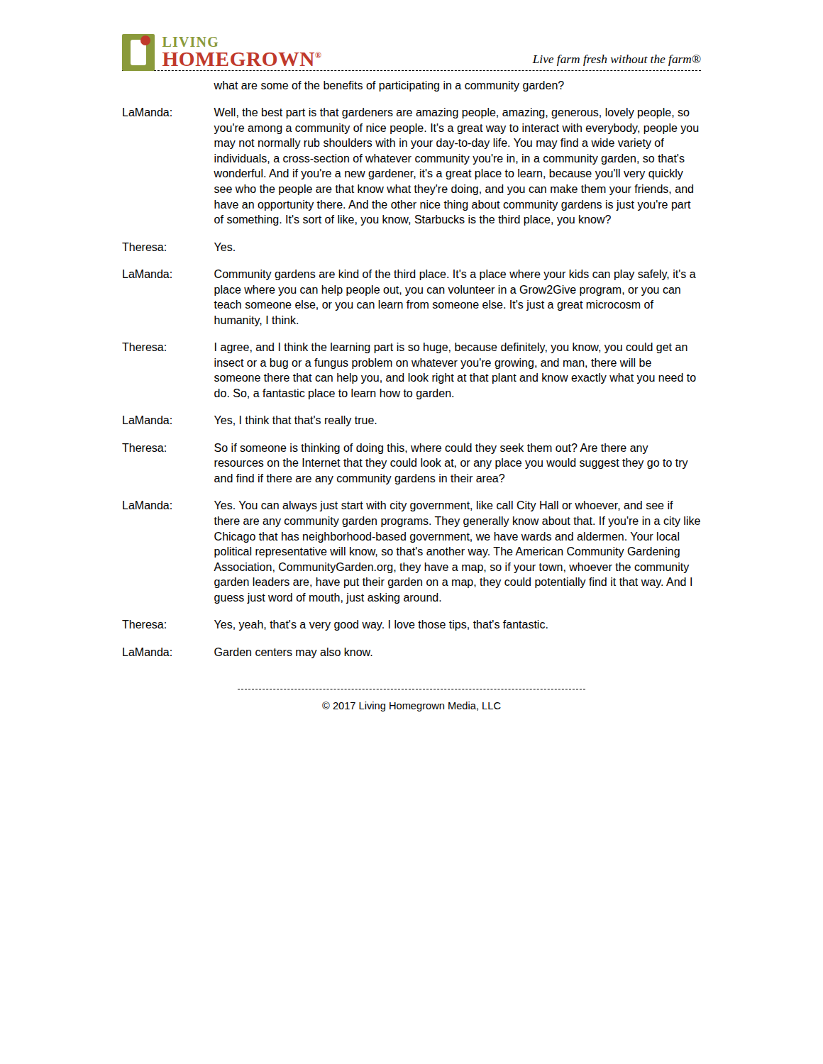LIVING HOMEGROWN®
Live farm fresh without the farm®
| | what are some of the benefits of participating in a community garden? |
| LaManda: | Well, the best part is that gardeners are amazing people, amazing, generous, lovely people, so you're among a community of nice people. It's a great way to interact with everybody, people you may not normally rub shoulders with in your day-to-day life. You may find a wide variety of individuals, a cross-section of whatever community you're in, in a community garden, so that's wonderful. And if you're a new gardener, it's a great place to learn, because you'll very quickly see who the people are that know what they're doing, and you can make them your friends, and have an opportunity there. And the other nice thing about community gardens is just you're part of something. It's sort of like, you know, Starbucks is the third place, you know? |
| Theresa: | Yes. |
| LaManda: | Community gardens are kind of the third place. It's a place where your kids can play safely, it's a place where you can help people out, you can volunteer in a Grow2Give program, or you can teach someone else, or you can learn from someone else. It's just a great microcosm of humanity, I think. |
| Theresa: | I agree, and I think the learning part is so huge, because definitely, you know, you could get an insect or a bug or a fungus problem on whatever you're growing, and man, there will be someone there that can help you, and look right at that plant and know exactly what you need to do. So, a fantastic place to learn how to garden. |
| LaManda: | Yes, I think that that's really true. |
| Theresa: | So if someone is thinking of doing this, where could they seek them out? Are there any resources on the Internet that they could look at, or any place you would suggest they go to try and find if there are any community gardens in their area? |
| LaManda: | Yes. You can always just start with city government, like call City Hall or whoever, and see if there are any community garden programs. They generally know about that. If you're in a city like Chicago that has neighborhood-based government, we have wards and aldermen. Your local political representative will know, so that's another way. The American Community Gardening Association, CommunityGarden.org, they have a map, so if your town, whoever the community garden leaders are, have put their garden on a map, they could potentially find it that way. And I guess just word of mouth, just asking around. |
| Theresa: | Yes, yeah, that's a very good way. I love those tips, that's fantastic. |
| LaManda: | Garden centers may also know. |
© 2017 Living Homegrown Media, LLC